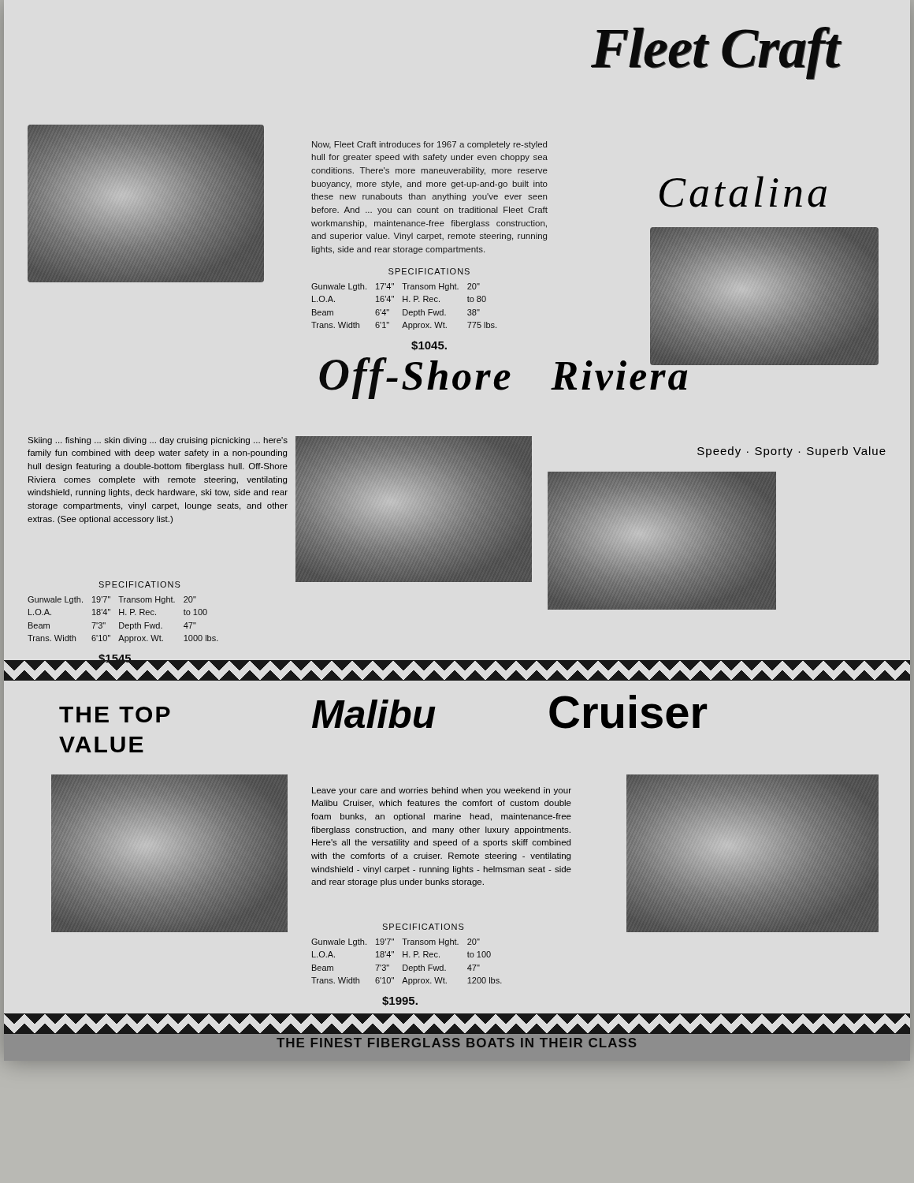Fleet Craft
Now, Fleet Craft introduces for 1967 a completely re-styled hull for greater speed with safety under even choppy sea conditions. There's more maneuverability, more reserve buoyancy, more style, and more get-up-and-go built into these new runabouts than anything you've ever seen before. And ... you can count on traditional Fleet Craft workmanship, maintenance-free fiberglass construction, and superior value. Vinyl carpet, remote steering, running lights, side and rear storage compartments.
SPECIFICATIONS
| Gunwale Lgth. | 17'4" | Transom Hght. | 20" |
| L.O.A. | 16'4" | H. P. Rec. | to 80 |
| Beam | 6'4" | Depth Fwd. | 38" |
| Trans. Width | 6'1" | Approx. Wt. | 775 lbs. |
$1045.
Catalina
Off-Shore Riviera
Skiing ... fishing ... skin diving ... day cruising picnicking ... here's family fun combined with deep water safety in a non-pounding hull design featuring a double-bottom fiberglass hull. Off-Shore Riviera comes complete with remote steering, ventilating windshield, running lights, deck hardware, ski tow, side and rear storage compartments, vinyl carpet, lounge seats, and other extras. (See optional accessory list.)
Speedy · Sporty · Superb Value
SPECIFICATIONS
| Gunwale Lgth. | 19'7" | Transom Hght. | 20" |
| L.O.A. | 18'4" | H. P. Rec. | to 100 |
| Beam | 7'3" | Depth Fwd. | 47" |
| Trans. Width | 6'10" | Approx. Wt. | 1000 lbs. |
$1545.
THE TOP
VALUE
Malibu
Cruiser
Leave your care and worries behind when you weekend in your Malibu Cruiser, which features the comfort of custom double foam bunks, an optional marine head, maintenance-free fiberglass construction, and many other luxury appointments. Here's all the versatility and speed of a sports skiff combined with the comforts of a cruiser. Remote steering - ventilating windshield - vinyl carpet - running lights - helmsman seat - side and rear storage plus under bunks storage.
SPECIFICATIONS
| Gunwale Lgth. | 19'7" | Transom Hght. | 20" |
| L.O.A. | 18'4" | H. P. Rec. | to 100 |
| Beam | 7'3" | Depth Fwd. | 47" |
| Trans. Width | 6'10" | Approx. Wt. | 1200 lbs. |
$1995.
THE FINEST FIBERGLASS BOATS IN THEIR CLASS